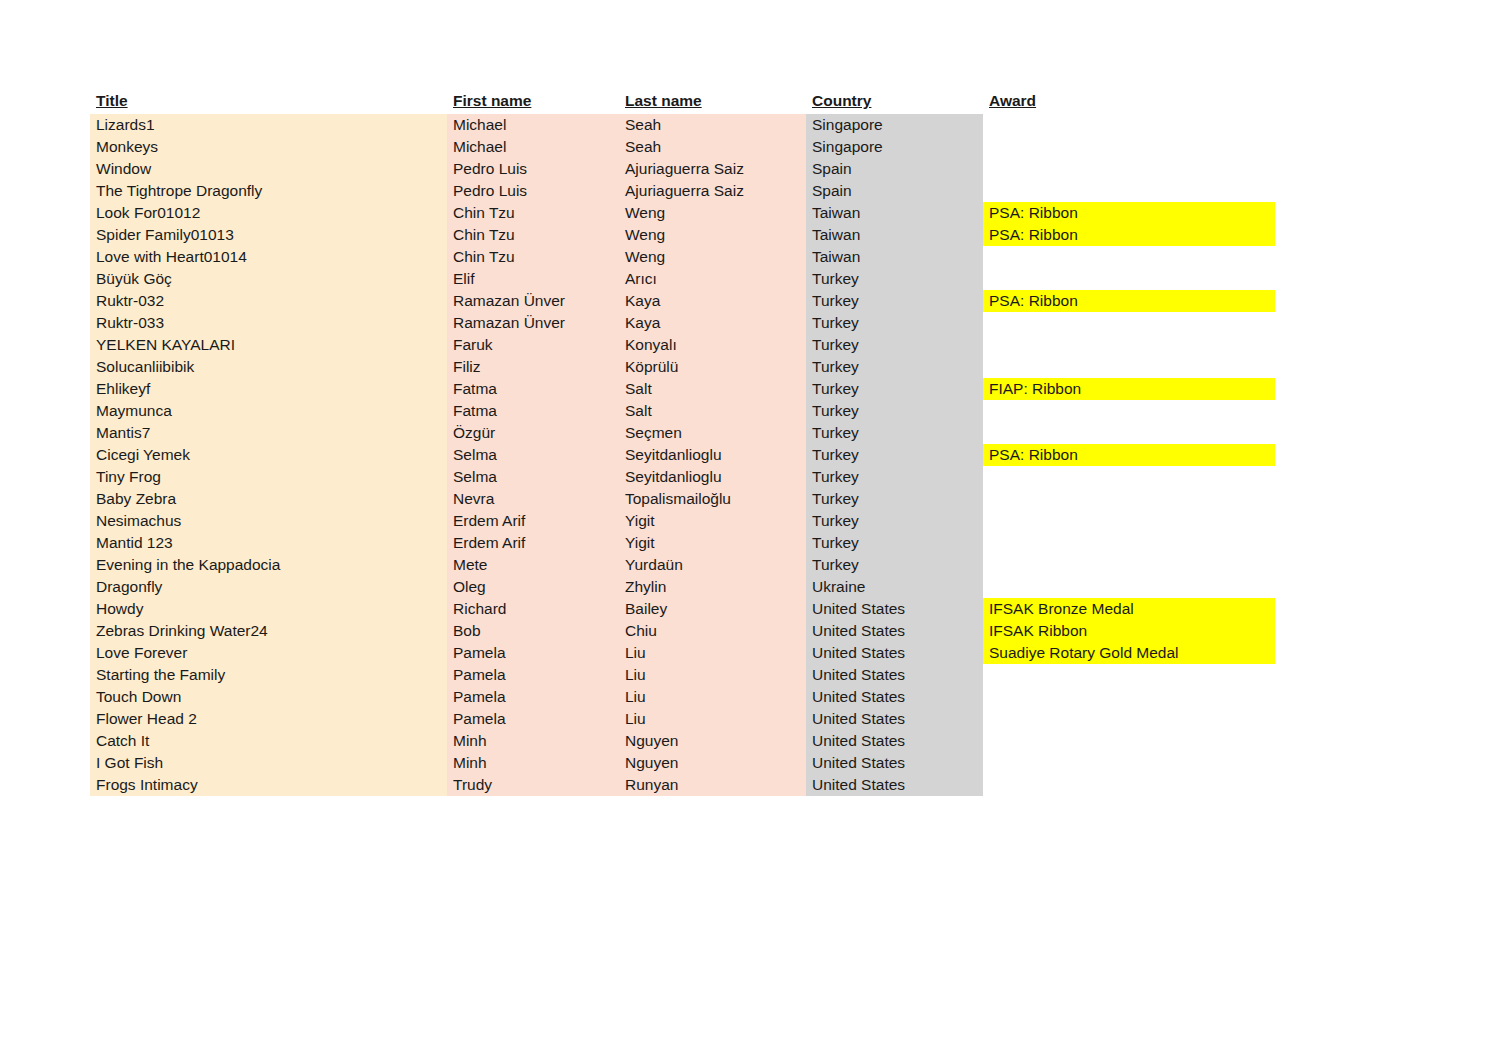| Title | First name | Last name | Country | Award |
| --- | --- | --- | --- | --- |
| Lizards1 | Michael | Seah | Singapore | |
| Monkeys | Michael | Seah | Singapore | |
| Window | Pedro Luis | Ajuriaguerra Saiz | Spain | |
| The Tightrope Dragonfly | Pedro Luis | Ajuriaguerra Saiz | Spain | |
| Look For01012 | Chin Tzu | Weng | Taiwan | PSA: Ribbon |
| Spider Family01013 | Chin Tzu | Weng | Taiwan | PSA: Ribbon |
| Love with Heart01014 | Chin Tzu | Weng | Taiwan | |
| Büyük Göç | Elif | Arıcı | Turkey | |
| Ruktr-032 | Ramazan Ünver | Kaya | Turkey | PSA: Ribbon |
| Ruktr-033 | Ramazan Ünver | Kaya | Turkey | |
| YELKEN KAYALARI | Faruk | Konyalı | Turkey | |
| Solucanliibibik | Filiz | Köprülü | Turkey | |
| Ehlikeyf | Fatma | Salt | Turkey | FIAP: Ribbon |
| Maymunca | Fatma | Salt | Turkey | |
| Mantis7 | Özgür | Seçmen | Turkey | |
| Cicegi Yemek | Selma | Seyitdanlioglu | Turkey | PSA: Ribbon |
| Tiny Frog | Selma | Seyitdanlioglu | Turkey | |
| Baby Zebra | Nevra | Topalismailoğlu | Turkey | |
| Nesimachus | Erdem Arif | Yigit | Turkey | |
| Mantid 123 | Erdem Arif | Yigit | Turkey | |
| Evening in the Kappadocia | Mete | Yurdaün | Turkey | |
| Dragonfly | Oleg | Zhylin | Ukraine | |
| Howdy | Richard | Bailey | United States | IFSAK Bronze Medal |
| Zebras Drinking Water24 | Bob | Chiu | United States | IFSAK Ribbon |
| Love Forever | Pamela | Liu | United States | Suadiye Rotary Gold Medal |
| Starting the Family | Pamela | Liu | United States | |
| Touch Down | Pamela | Liu | United States | |
| Flower Head 2 | Pamela | Liu | United States | |
| Catch It | Minh | Nguyen | United States | |
| I Got Fish | Minh | Nguyen | United States | |
| Frogs Intimacy | Trudy | Runyan | United States | |